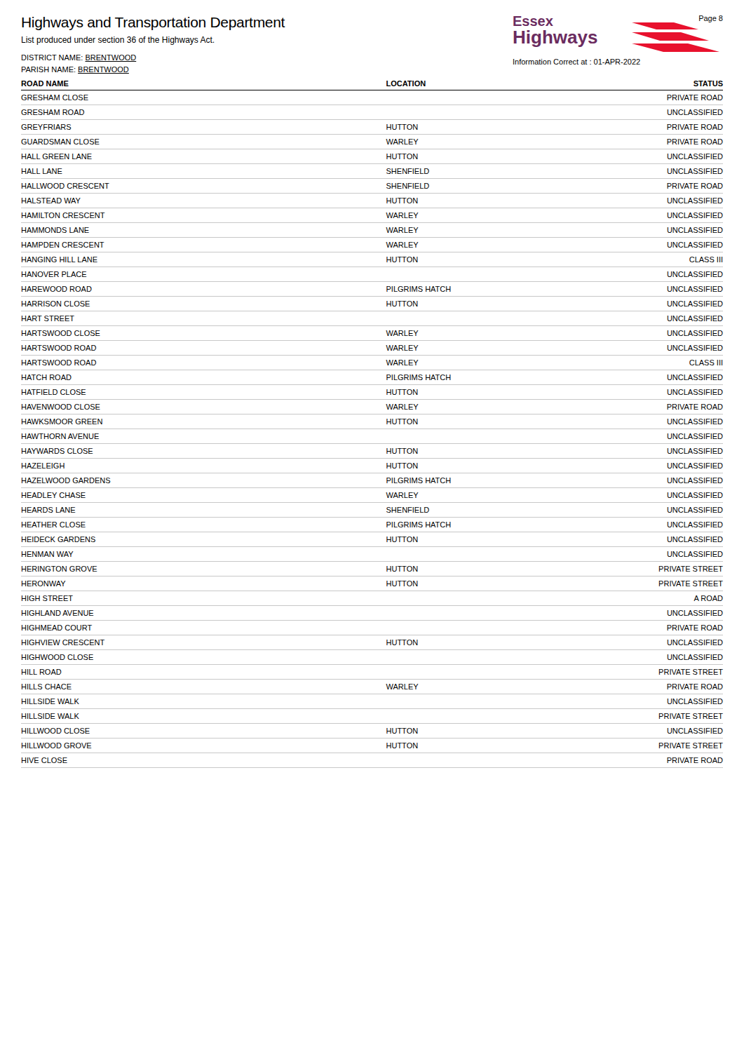Page 8
Highways and Transportation Department
List produced under section 36 of the Highways Act.
DISTRICT NAME: BRENTWOOD
PARISH NAME: BRENTWOOD
Essex
Highways
Information Correct at : 01-APR-2022
| ROAD NAME | LOCATION | STATUS |
| --- | --- | --- |
| GRESHAM CLOSE | | PRIVATE ROAD |
| GRESHAM ROAD | | UNCLASSIFIED |
| GREYFRIARS | HUTTON | PRIVATE ROAD |
| GUARDSMAN CLOSE | WARLEY | PRIVATE ROAD |
| HALL GREEN LANE | HUTTON | UNCLASSIFIED |
| HALL LANE | SHENFIELD | UNCLASSIFIED |
| HALLWOOD CRESCENT | SHENFIELD | PRIVATE ROAD |
| HALSTEAD WAY | HUTTON | UNCLASSIFIED |
| HAMILTON CRESCENT | WARLEY | UNCLASSIFIED |
| HAMMONDS LANE | WARLEY | UNCLASSIFIED |
| HAMPDEN CRESCENT | WARLEY | UNCLASSIFIED |
| HANGING HILL LANE | HUTTON | CLASS III |
| HANOVER PLACE | | UNCLASSIFIED |
| HAREWOOD ROAD | PILGRIMS HATCH | UNCLASSIFIED |
| HARRISON CLOSE | HUTTON | UNCLASSIFIED |
| HART STREET | | UNCLASSIFIED |
| HARTSWOOD CLOSE | WARLEY | UNCLASSIFIED |
| HARTSWOOD ROAD | WARLEY | UNCLASSIFIED |
| HARTSWOOD ROAD | WARLEY | CLASS III |
| HATCH ROAD | PILGRIMS HATCH | UNCLASSIFIED |
| HATFIELD CLOSE | HUTTON | UNCLASSIFIED |
| HAVENWOOD CLOSE | WARLEY | PRIVATE ROAD |
| HAWKSMOOR GREEN | HUTTON | UNCLASSIFIED |
| HAWTHORN AVENUE | | UNCLASSIFIED |
| HAYWARDS CLOSE | HUTTON | UNCLASSIFIED |
| HAZELEIGH | HUTTON | UNCLASSIFIED |
| HAZELWOOD GARDENS | PILGRIMS HATCH | UNCLASSIFIED |
| HEADLEY CHASE | WARLEY | UNCLASSIFIED |
| HEARDS LANE | SHENFIELD | UNCLASSIFIED |
| HEATHER CLOSE | PILGRIMS HATCH | UNCLASSIFIED |
| HEIDECK GARDENS | HUTTON | UNCLASSIFIED |
| HENMAN WAY | | UNCLASSIFIED |
| HERINGTON GROVE | HUTTON | PRIVATE STREET |
| HERONWAY | HUTTON | PRIVATE STREET |
| HIGH STREET | | A ROAD |
| HIGHLAND AVENUE | | UNCLASSIFIED |
| HIGHMEAD COURT | | PRIVATE ROAD |
| HIGHVIEW CRESCENT | HUTTON | UNCLASSIFIED |
| HIGHWOOD CLOSE | | UNCLASSIFIED |
| HILL ROAD | | PRIVATE STREET |
| HILLS CHACE | WARLEY | PRIVATE ROAD |
| HILLSIDE WALK | | UNCLASSIFIED |
| HILLSIDE WALK | | PRIVATE STREET |
| HILLWOOD CLOSE | HUTTON | UNCLASSIFIED |
| HILLWOOD GROVE | HUTTON | PRIVATE STREET |
| HIVE CLOSE | | PRIVATE ROAD |